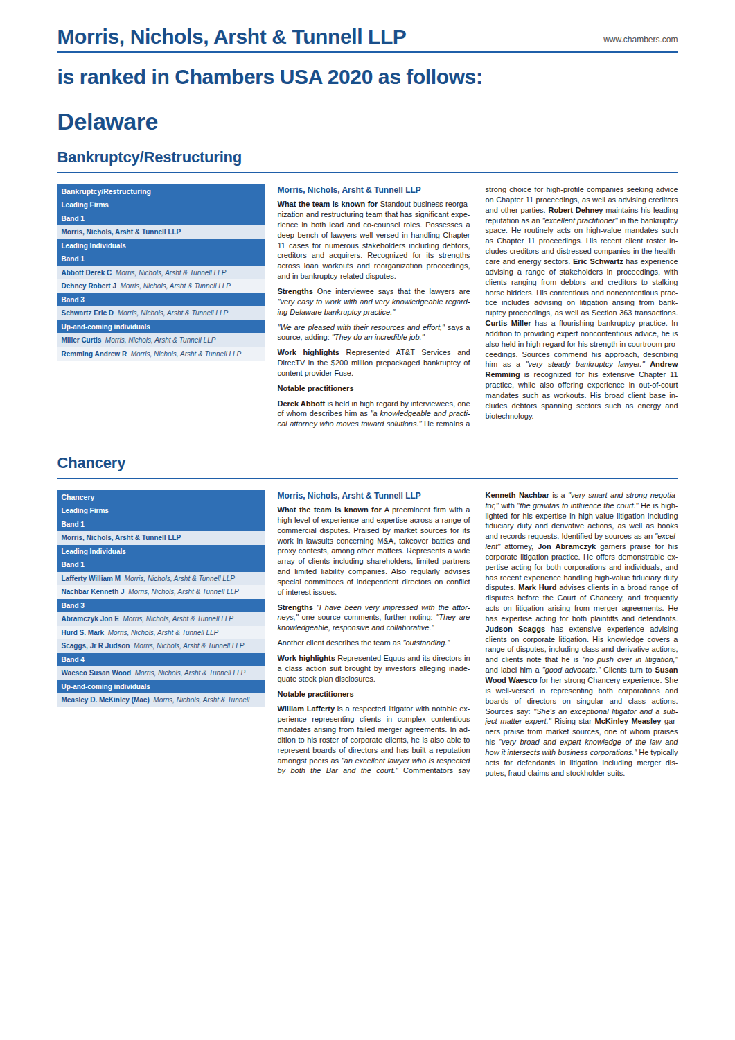Morris, Nichols, Arsht & Tunnell LLP
www.chambers.com
is ranked in Chambers USA 2020 as follows:
Delaware
Bankruptcy/Restructuring
| Bankruptcy/Restructuring |
| Leading Firms |
| Band 1 |
| Morris, Nichols, Arsht & Tunnell LLP |
| Leading Individuals |
| Band 1 |
| Abbott Derek C Morris, Nichols, Arsht & Tunnell LLP |
| Dehney Robert J Morris, Nichols, Arsht & Tunnell LLP |
| Band 3 |
| Schwartz Eric D Morris, Nichols, Arsht & Tunnell LLP |
| Up-and-coming individuals |
| Miller Curtis Morris, Nichols, Arsht & Tunnell LLP |
| Remming Andrew R Morris, Nichols, Arsht & Tunnell LLP |
Morris, Nichols, Arsht & Tunnell LLP
What the team is known for Standout business reorganization and restructuring team that has significant experience in both lead and co-counsel roles. Possesses a deep bench of lawyers well versed in handling Chapter 11 cases for numerous stakeholders including debtors, creditors and acquirers. Recognized for its strengths across loan workouts and reorganization proceedings, and in bankruptcy-related disputes.
Strengths One interviewee says that the lawyers are "very easy to work with and very knowledgeable regarding Delaware bankruptcy practice."
"We are pleased with their resources and effort," says a source, adding: "They do an incredible job."
Work highlights Represented AT&T Services and DirecTV in the $200 million prepackaged bankruptcy of content provider Fuse.
Notable practitioners
Derek Abbott is held in high regard by interviewees, one of whom describes him as "a knowledgeable and practical attorney who moves toward solutions." He remains a strong choice for high-profile companies seeking advice on Chapter 11 proceedings, as well as advising creditors and other parties. Robert Dehney maintains his leading reputation as an "excellent practitioner" in the bankruptcy space. He routinely acts on high-value mandates such as Chapter 11 proceedings. His recent client roster includes creditors and distressed companies in the healthcare and energy sectors. Eric Schwartz has experience advising a range of stakeholders in proceedings, with clients ranging from debtors and creditors to stalking horse bidders. His contentious and noncontentious practice includes advising on litigation arising from bankruptcy proceedings, as well as Section 363 transactions. Curtis Miller has a flourishing bankruptcy practice. In addition to providing expert noncontentious advice, he is also held in high regard for his strength in courtroom proceedings. Sources commend his approach, describing him as a "very steady bankruptcy lawyer." Andrew Remming is recognized for his extensive Chapter 11 practice, while also offering experience in out-of-court mandates such as workouts. His broad client base includes debtors spanning sectors such as energy and biotechnology.
Chancery
| Chancery |
| Leading Firms |
| Band 1 |
| Morris, Nichols, Arsht & Tunnell LLP |
| Leading Individuals |
| Band 1 |
| Lafferty William M Morris, Nichols, Arsht & Tunnell LLP |
| Nachbar Kenneth J Morris, Nichols, Arsht & Tunnell LLP |
| Band 3 |
| Abramczyk Jon E Morris, Nichols, Arsht & Tunnell LLP |
| Hurd S. Mark Morris, Nichols, Arsht & Tunnell LLP |
| Scaggs, Jr R Judson Morris, Nichols, Arsht & Tunnell LLP |
| Band 4 |
| Waesco Susan Wood Morris, Nichols, Arsht & Tunnell LLP |
| Up-and-coming individuals |
| Measley D. McKinley (Mac) Morris, Nichols, Arsht & Tunnell |
Morris, Nichols, Arsht & Tunnell LLP
What the team is known for A preeminent firm with a high level of experience and expertise across a range of commercial disputes. Praised by market sources for its work in lawsuits concerning M&A, takeover battles and proxy contests, among other matters. Represents a wide array of clients including shareholders, limited partners and limited liability companies. Also regularly advises special committees of independent directors on conflict of interest issues.
Strengths "I have been very impressed with the attorneys," one source comments, further noting: "They are knowledgeable, responsive and collaborative."
Another client describes the team as "outstanding."
Work highlights Represented Equus and its directors in a class action suit brought by investors alleging inadequate stock plan disclosures.
Notable practitioners
William Lafferty is a respected litigator with notable experience representing clients in complex contentious mandates arising from failed merger agreements. In addition to his roster of corporate clients, he is also able to represent boards of directors and has built a reputation amongst peers as "an excellent lawyer who is respected by both the Bar and the court." Commentators say Kenneth Nachbar is a "very smart and strong negotiator," with "the gravitas to influence the court." He is highlighted for his expertise in high-value litigation including fiduciary duty and derivative actions, as well as books and records requests. Identified by sources as an "excellent" attorney, Jon Abramczyk garners praise for his corporate litigation practice. He offers demonstrable expertise acting for both corporations and individuals, and has recent experience handling high-value fiduciary duty disputes. Mark Hurd advises clients in a broad range of disputes before the Court of Chancery, and frequently acts on litigation arising from merger agreements. He has expertise acting for both plaintiffs and defendants. Judson Scaggs has extensive experience advising clients on corporate litigation. His knowledge covers a range of disputes, including class and derivative actions, and clients note that he is "no push over in litigation," and label him a "good advocate." Clients turn to Susan Wood Waesco for her strong Chancery experience. She is well-versed in representing both corporations and boards of directors on singular and class actions. Sources say: "She's an exceptional litigator and a subject matter expert." Rising star McKinley Measley garners praise from market sources, one of whom praises his "very broad and expert knowledge of the law and how it intersects with business corporations." He typically acts for defendants in litigation including merger disputes, fraud claims and stockholder suits.